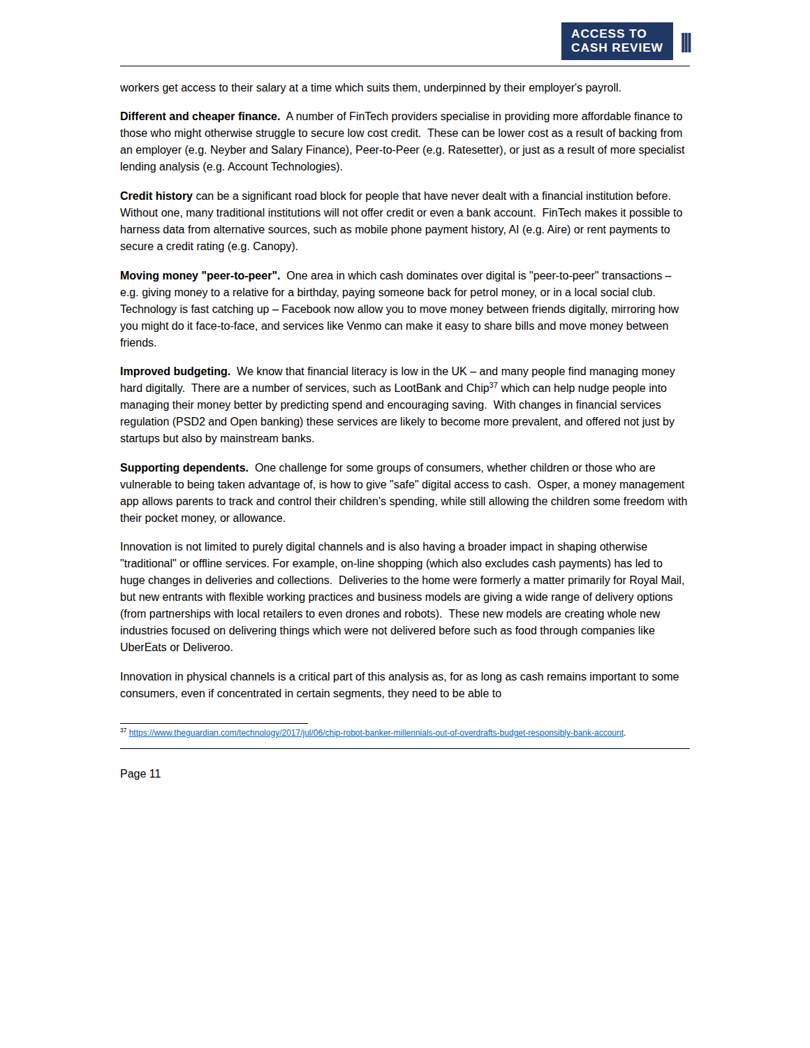ACCESS TO
CASH REVIEW
|||
workers get access to their salary at a time which suits them, underpinned by their employer's payroll.
Different and cheaper finance. A number of FinTech providers specialise in providing more affordable finance to those who might otherwise struggle to secure low cost credit. These can be lower cost as a result of backing from an employer (e.g. Neyber and Salary Finance), Peer-to-Peer (e.g. Ratesetter), or just as a result of more specialist lending analysis (e.g. Account Technologies).
Credit history can be a significant road block for people that have never dealt with a financial institution before. Without one, many traditional institutions will not offer credit or even a bank account. FinTech makes it possible to harness data from alternative sources, such as mobile phone payment history, AI (e.g. Aire) or rent payments to secure a credit rating (e.g. Canopy).
Moving money "peer-to-peer". One area in which cash dominates over digital is "peer-to-peer" transactions – e.g. giving money to a relative for a birthday, paying someone back for petrol money, or in a local social club. Technology is fast catching up – Facebook now allow you to move money between friends digitally, mirroring how you might do it face-to-face, and services like Venmo can make it easy to share bills and move money between friends.
Improved budgeting. We know that financial literacy is low in the UK – and many people find managing money hard digitally. There are a number of services, such as LootBank and Chip37 which can help nudge people into managing their money better by predicting spend and encouraging saving. With changes in financial services regulation (PSD2 and Open banking) these services are likely to become more prevalent, and offered not just by startups but also by mainstream banks.
Supporting dependents. One challenge for some groups of consumers, whether children or those who are vulnerable to being taken advantage of, is how to give "safe" digital access to cash. Osper, a money management app allows parents to track and control their children's spending, while still allowing the children some freedom with their pocket money, or allowance.
Innovation is not limited to purely digital channels and is also having a broader impact in shaping otherwise "traditional" or offline services. For example, on-line shopping (which also excludes cash payments) has led to huge changes in deliveries and collections. Deliveries to the home were formerly a matter primarily for Royal Mail, but new entrants with flexible working practices and business models are giving a wide range of delivery options (from partnerships with local retailers to even drones and robots). These new models are creating whole new industries focused on delivering things which were not delivered before such as food through companies like UberEats or Deliveroo.
Innovation in physical channels is a critical part of this analysis as, for as long as cash remains important to some consumers, even if concentrated in certain segments, they need to be able to
37 https://www.theguardian.com/technology/2017/jul/06/chip-robot-banker-millennials-out-of-overdrafts-budget-responsibly-bank-account.
Page 11